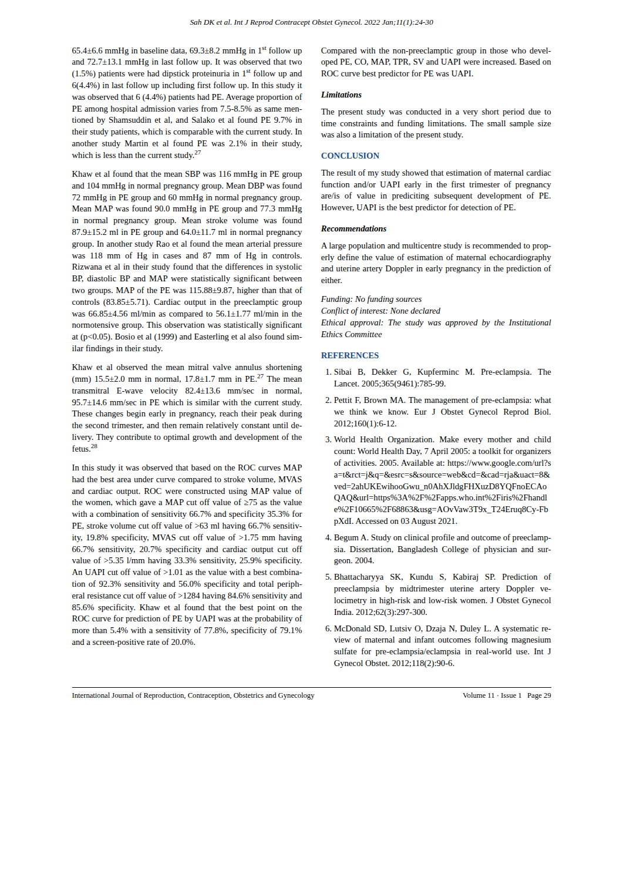Sah DK et al. Int J Reprod Contracept Obstet Gynecol. 2022 Jan;11(1):24-30
65.4±6.6 mmHg in baseline data, 69.3±8.2 mmHg in 1st follow up and 72.7±13.1 mmHg in last follow up. It was observed that two (1.5%) patients were had dipstick proteinuria in 1st follow up and 6(4.4%) in last follow up including first follow up. In this study it was observed that 6 (4.4%) patients had PE. Average proportion of PE among hospital admission varies from 7.5-8.5% as same mentioned by Shamsuddin et al, and Salako et al found PE 9.7% in their study patients, which is comparable with the current study. In another study Martin et al found PE was 2.1% in their study, which is less than the current study.27
Khaw et al found that the mean SBP was 116 mmHg in PE group and 104 mmHg in normal pregnancy group. Mean DBP was found 72 mmHg in PE group and 60 mmHg in normal pregnancy group. Mean MAP was found 90.0 mmHg in PE group and 77.3 mmHg in normal pregnancy group. Mean stroke volume was found 87.9±15.2 ml in PE group and 64.0±11.7 ml in normal pregnancy group. In another study Rao et al found the mean arterial pressure was 118 mm of Hg in cases and 87 mm of Hg in controls. Rizwana et al in their study found that the differences in systolic BP, diastolic BP and MAP were statistically significant between two groups. MAP of the PE was 115.88±9.87, higher than that of controls (83.85±5.71). Cardiac output in the preeclamptic group was 66.85±4.56 ml/min as compared to 56.1±1.77 ml/min in the normotensive group. This observation was statistically significant at (p<0.05). Bosio et al (1999) and Easterling et al also found similar findings in their study.
Khaw et al observed the mean mitral valve annulus shortening (mm) 15.5±2.0 mm in normal, 17.8±1.7 mm in PE.27 The mean transmitral E-wave velocity 82.4±13.6 mm/sec in normal, 95.7±14.6 mm/sec in PE which is similar with the current study. These changes begin early in pregnancy, reach their peak during the second trimester, and then remain relatively constant until delivery. They contribute to optimal growth and development of the fetus.28
In this study it was observed that based on the ROC curves MAP had the best area under curve compared to stroke volume, MVAS and cardiac output. ROC were constructed using MAP value of the women, which gave a MAP cut off value of ≥75 as the value with a combination of sensitivity 66.7% and specificity 35.3% for PE, stroke volume cut off value of >63 ml having 66.7% sensitivity, 19.8% specificity, MVAS cut off value of >1.75 mm having 66.7% sensitivity, 20.7% specificity and cardiac output cut off value of >5.35 l/mm having 33.3% sensitivity, 25.9% specificity. An UAPI cut off value of >1.01 as the value with a best combination of 92.3% sensitivity and 56.0% specificity and total peripheral resistance cut off value of >1284 having 84.6% sensitivity and 85.6% specificity. Khaw et al found that the best point on the ROC curve for prediction of PE by UAPI was at the probability of more than 5.4% with a sensitivity of 77.8%, specificity of 79.1% and a screen-positive rate of 20.0%.
Compared with the non-preeclamptic group in those who developed PE, CO, MAP, TPR, SV and UAPI were increased. Based on ROC curve best predictor for PE was UAPI.
Limitations
The present study was conducted in a very short period due to time constraints and funding limitations. The small sample size was also a limitation of the present study.
CONCLUSION
The result of my study showed that estimation of maternal cardiac function and/or UAPI early in the first trimester of pregnancy are/is of value in prediciting subsequent development of PE. However, UAPI is the best predictor for detection of PE.
Recommendations
A large population and multicentre study is recommended to properly define the value of estimation of maternal echocardiography and uterine artery Doppler in early pregnancy in the prediction of either.
Funding: No funding sources
Conflict of interest: None declared
Ethical approval: The study was approved by the Institutional Ethics Committee
REFERENCES
Sibai B, Dekker G, Kupferminc M. Pre-eclampsia. The Lancet. 2005;365(9461):785-99.
Pettit F, Brown MA. The management of pre-eclampsia: what we think we know. Eur J Obstet Gynecol Reprod Biol. 2012;160(1):6-12.
World Health Organization. Make every mother and child count: World Health Day, 7 April 2005: a toolkit for organizers of activities. 2005. Available at: https://www.google.com/url?sa=t&rct=j&q=&esrc=s&source=web&cd=&cad=rja&uact=8&ved=2ahUKEwihooGwu_n0AhXJldgFHXuzD8YQFnoECAoQAQ&url=https%3A%2F%2Fapps.who.int%2Firis%2Fhandle%2F10665%2F68863&usg=AOvVaw3T9x_T24Eruq8Cy-FbpXdI. Accessed on 03 August 2021.
Begum A. Study on clinical profile and outcome of preeclampsia. Dissertation, Bangladesh College of physician and surgeon. 2004.
Bhattacharyya SK, Kundu S, Kabiraj SP. Prediction of preeclampsia by midtrimester uterine artery Doppler velocimetry in high-risk and low-risk women. J Obstet Gynecol India. 2012;62(3):297-300.
McDonald SD, Lutsiv O, Dzaja N, Duley L. A systematic review of maternal and infant outcomes following magnesium sulfate for pre-eclampsia/eclampsia in real-world use. Int J Gynecol Obstet. 2012;118(2):90-6.
International Journal of Reproduction, Contraception, Obstetrics and Gynecology
Volume 11 · Issue 1 Page 29